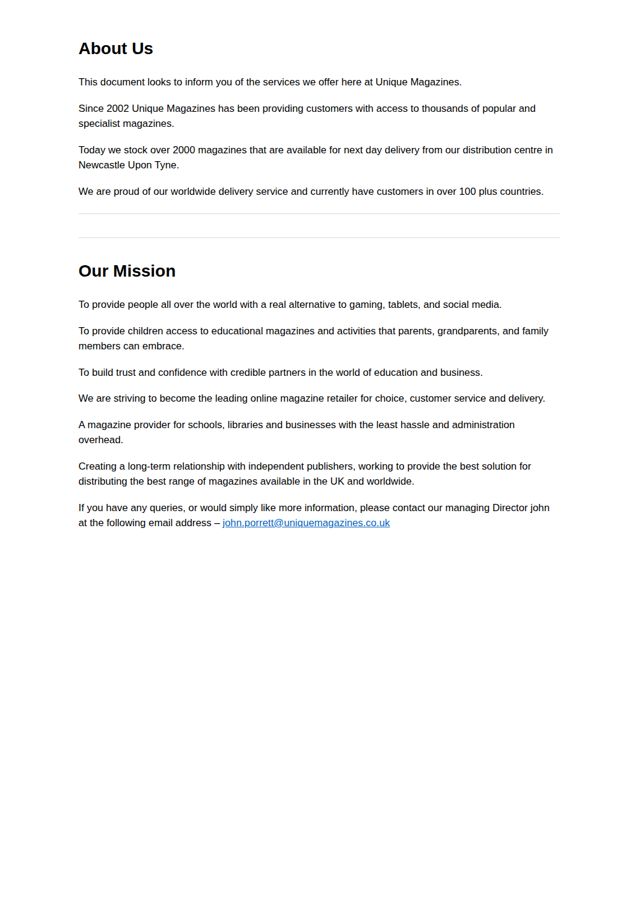About Us
This document looks to inform you of the services we offer here at Unique Magazines.
Since 2002 Unique Magazines has been providing customers with access to thousands of popular and specialist magazines.
Today we stock over 2000 magazines that are available for next day delivery from our distribution centre in Newcastle Upon Tyne.
We are proud of our worldwide delivery service and currently have customers in over 100 plus countries.
Our Mission
To provide people all over the world with a real alternative to gaming, tablets, and social media.
To provide children access to educational magazines and activities that parents, grandparents, and family members can embrace.
To build trust and confidence with credible partners in the world of education and business.
We are striving to become the leading online magazine retailer for choice, customer service and delivery.
A magazine provider for schools, libraries and businesses with the least hassle and administration overhead.
Creating a long-term relationship with independent publishers, working to provide the best solution for distributing the best range of magazines available in the UK and worldwide.
If you have any queries, or would simply like more information, please contact our managing Director john at the following email address – john.porrett@uniquemagazines.co.uk